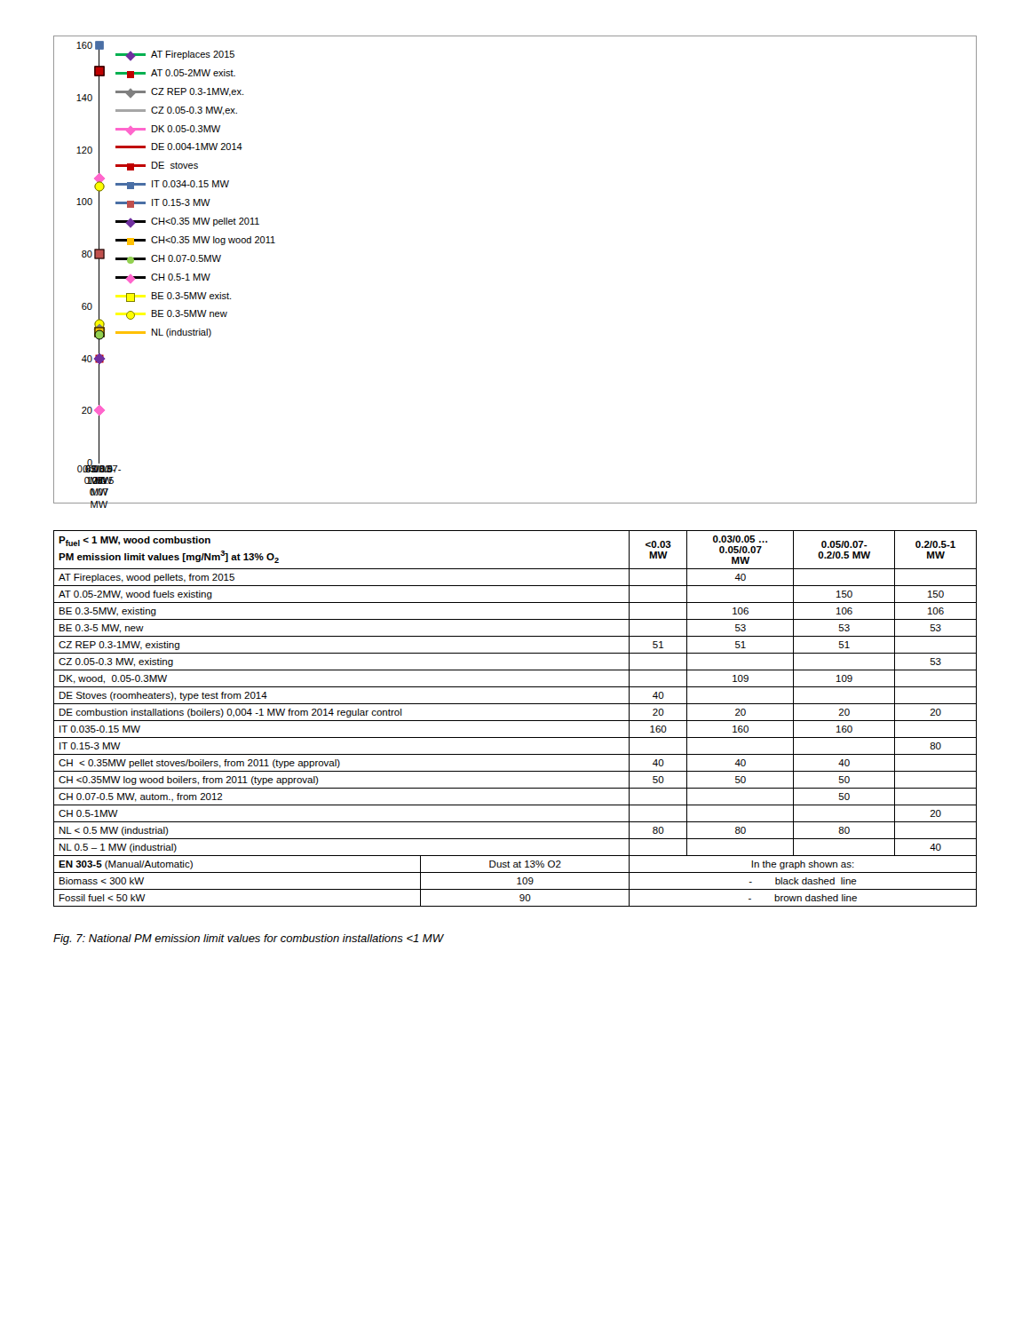160 140 120 100 80 60 40 20 0
<0.03 MW 0.03/0 05-0.07 MW 0.05/0.07-0.2/0.5
MW 0.2/0.5-1 MW
AT Fireplaces 2015
AT 0.05-2MW exist.
CZ REP 0.3-1MW,ex.
CZ 0.05-0.3 MW,ex.
DK 0.05-0.3MW
DE 0.004-1MW 2014
DE stoves
IT 0.034-0.15 MW
IT 0.15-3 MW
CH<0.35 MW pellet 2011
CH<0.35 MW log wood 2011
CH 0.07-0.5MW
CH 0.5-1 MW
BE 0.3-5MW exist.
BE 0.3-5MW new
NL (industrial)
| P fuel < 1 MW, wood combustion PM emission limit values [mg/Nm 3 ] at 13% O 2 | <0.03 MW | 0.03/0.05 … 0.05/0.07 MW | 0.05/0.07- 0.2/0.5 MW | 0.2/0.5-1 MW |
| --- | --- | --- | --- | --- |
| AT Fireplaces, wood pellets, from 2015 | | 40 | | |
| AT 0.05-2MW, wood fuels existing | | | 150 | 150 |
| BE 0.3-5MW, existing | | 106 | 106 | 106 |
| BE 0.3-5 MW, new | | 53 | 53 | 53 |
| CZ REP 0.3-1MW, existing | 51 | 51 | 51 | |
| CZ 0.05-0.3 MW, existing | | | | 53 |
| DK, wood, 0.05-0.3MW | | 109 | 109 | |
| DE Stoves (roomheaters), type test from 2014 | 40 | | | |
| DE combustion installations (boilers) 0,004 -1 MW from 2014 regular control | 20 | 20 | 20 | 20 |
| IT 0.035-0.15 MW | 160 | 160 | 160 | |
| IT 0.15-3 MW | | | | 80 |
| CH < 0.35MW pellet stoves/boilers, from 2011 (type approval) | 40 | 40 | 40 | |
| CH <0.35MW log wood boilers, from 2011 (type approval) | 50 | 50 | 50 | |
| CH 0.07-0.5 MW, autom., from 2012 | | | 50 | |
| CH 0.5-1MW | | | | 20 |
| NL < 0.5 MW (industrial) | 80 | 80 | 80 | |
| NL 0.5 – 1 MW (industrial) | | | | 40 |
| EN 303-5 (Manual/Automatic) | Dust at 13% O2 | In the graph shown as: |
| Biomass < 300 kW | 109 | - black dashed line |
| Fossil fuel < 50 kW | 90 | - brown dashed line |
Fig. 7: National PM emission limit values for combustion installations <1 MW